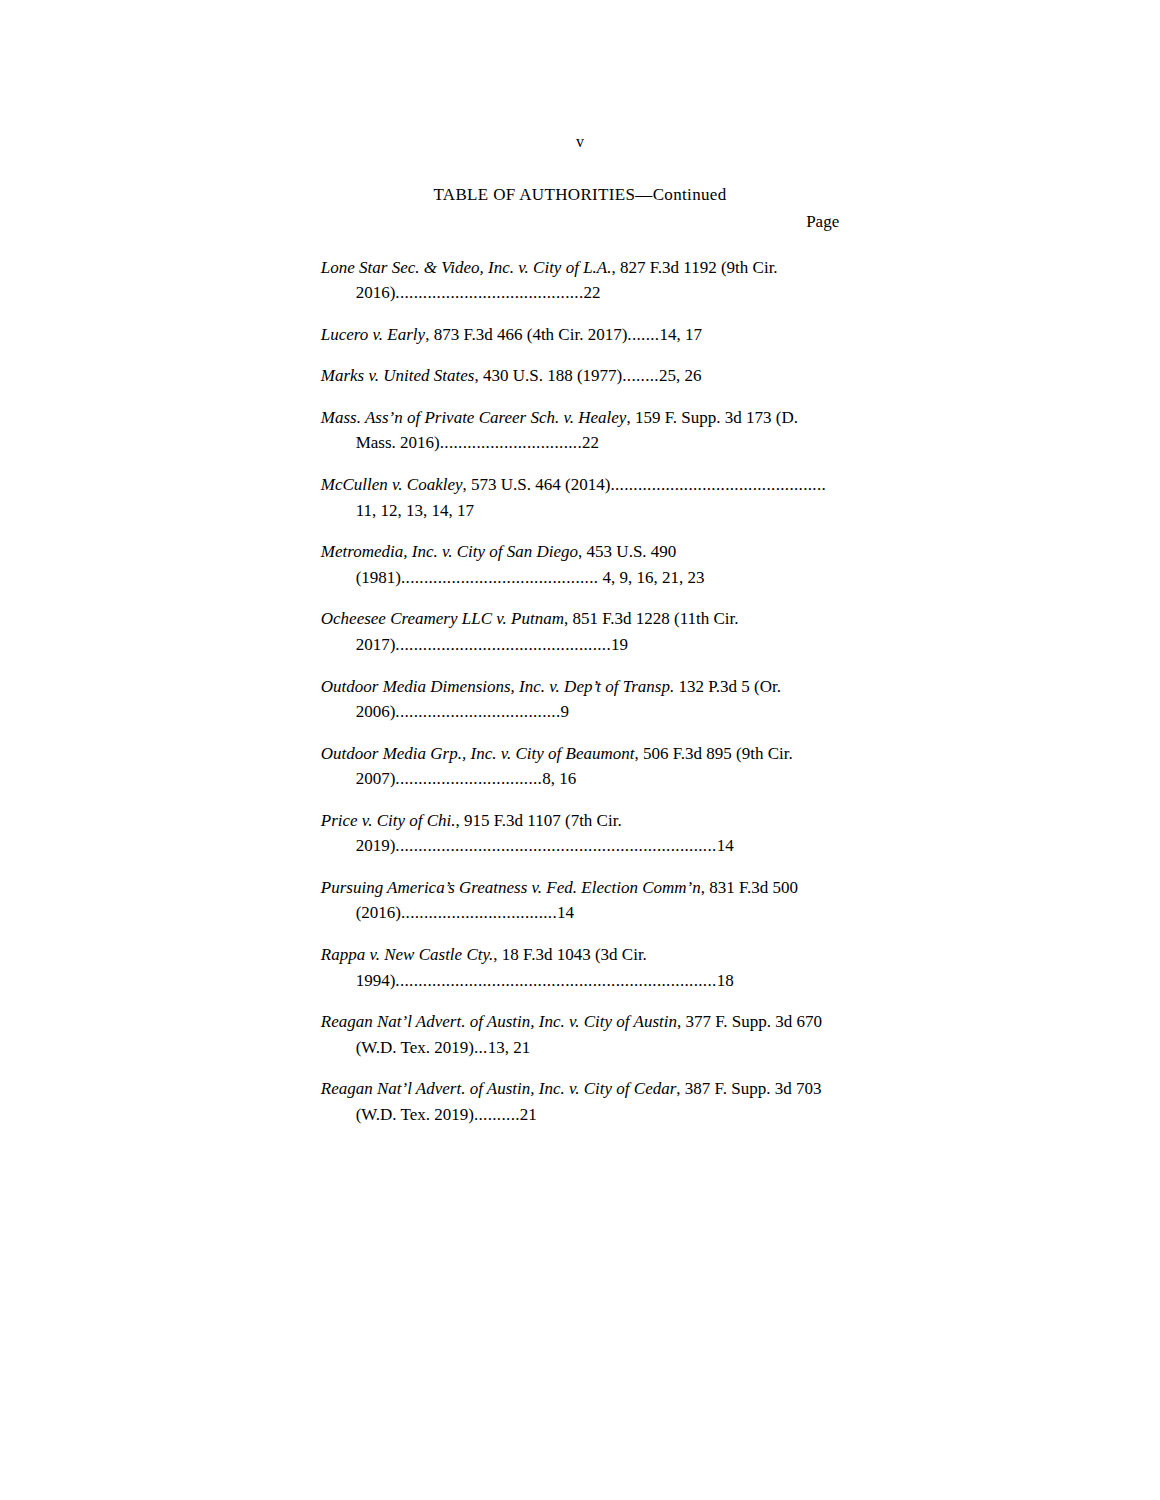v
TABLE OF AUTHORITIES—Continued
Page
Lone Star Sec. & Video, Inc. v. City of L.A., 827 F.3d 1192 (9th Cir. 2016)......................................... 22
Lucero v. Early, 873 F.3d 466 (4th Cir. 2017)....... 14, 17
Marks v. United States, 430 U.S. 188 (1977)........ 25, 26
Mass. Ass’n of Private Career Sch. v. Healey, 159 F. Supp. 3d 173 (D. Mass. 2016)............................... 22
McCullen v. Coakley, 573 U.S. 464 (2014)............................................... 11, 12, 13, 14, 17
Metromedia, Inc. v. City of San Diego, 453 U.S. 490 (1981)........................................... 4, 9, 16, 21, 23
Ocheesee Creamery LLC v. Putnam, 851 F.3d 1228 (11th Cir. 2017)............................................... 19
Outdoor Media Dimensions, Inc. v. Dep’t of Transp. 132 P.3d 5 (Or. 2006).................................... 9
Outdoor Media Grp., Inc. v. City of Beaumont, 506 F.3d 895 (9th Cir. 2007)................................ 8, 16
Price v. City of Chi., 915 F.3d 1107 (7th Cir. 2019)...................................................................... 14
Pursuing America’s Greatness v. Fed. Election Comm’n, 831 F.3d 500 (2016).................................. 14
Rappa v. New Castle Cty., 18 F.3d 1043 (3d Cir. 1994)...................................................................... 18
Reagan Nat’l Advert. of Austin, Inc. v. City of Austin, 377 F. Supp. 3d 670 (W.D. Tex. 2019)... 13, 21
Reagan Nat’l Advert. of Austin, Inc. v. City of Cedar, 387 F. Supp. 3d 703 (W.D. Tex. 2019).......... 21